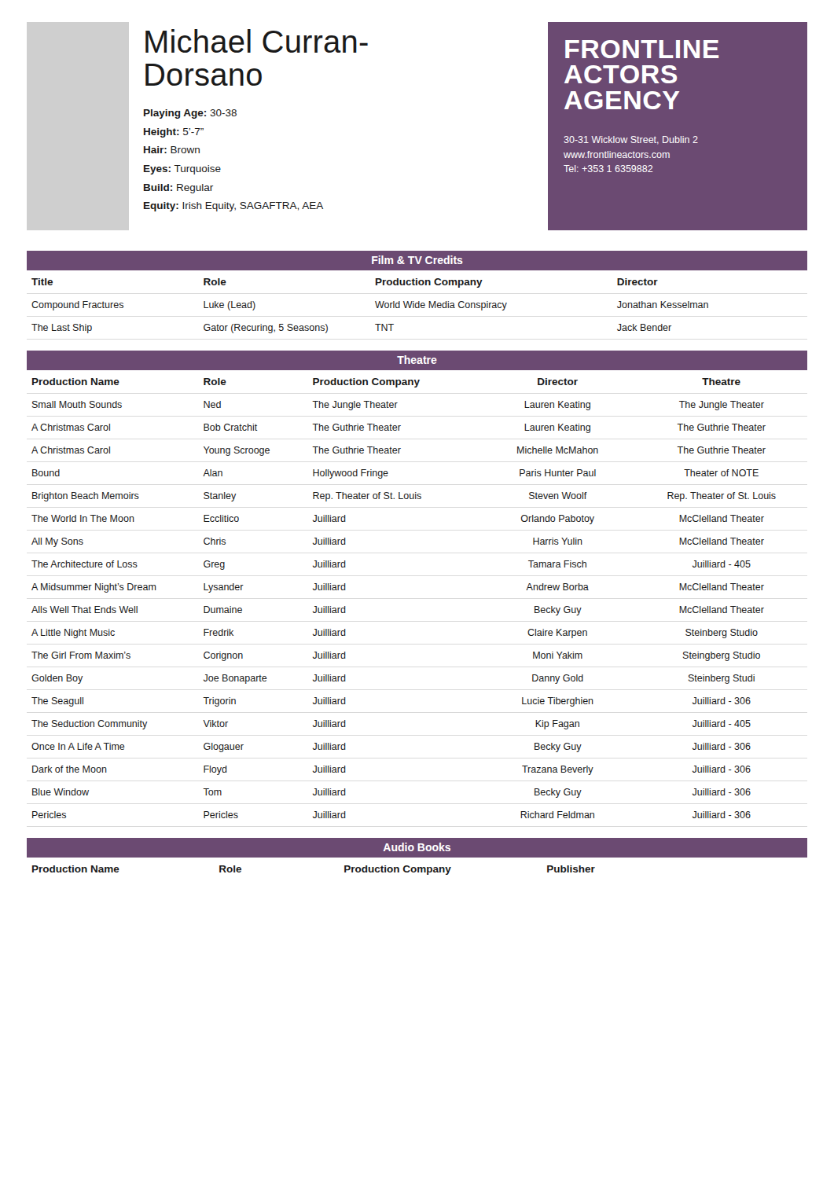Michael Curran-
Dorsano
Playing Age: 30-38
Height: 5’-7”
Hair: Brown
Eyes: Turquoise
Build: Regular
Equity: Irish Equity, SAGAFTRA, AEA
Frontline
Actors
Agency
30-31 Wicklow Street, Dublin 2
www.frontlineactors.com
Tel: +353 1 6359882
Film & TV Credits
| Title | Role | Production Company | Director |
| --- | --- | --- | --- |
| Compound Fractures | Luke (Lead) | World Wide Media Conspiracy | Jonathan Kesselman |
| The Last Ship | Gator (Recuring, 5 Seasons) | TNT | Jack Bender |
Theatre
| Production Name | Role | Production Company | Director | Theatre |
| --- | --- | --- | --- | --- |
| Small Mouth Sounds | Ned | The Jungle Theater | Lauren Keating | The Jungle Theater |
| A Christmas Carol | Bob Cratchit | The Guthrie Theater | Lauren Keating | The Guthrie Theater |
| A Christmas Carol | Young Scrooge | The Guthrie Theater | Michelle McMahon | The Guthrie Theater |
| Bound | Alan | Hollywood Fringe | Paris Hunter Paul | Theater of NOTE |
| Brighton Beach Memoirs | Stanley | Rep. Theater of St. Louis | Steven Woolf | Rep. Theater of St. Louis |
| The World In The Moon | Ecclitico | Juilliard | Orlando Pabotoy | McClelland Theater |
| All My Sons | Chris | Juilliard | Harris Yulin | McClelland Theater |
| The Architecture of Loss | Greg | Juilliard | Tamara Fisch | Juilliard - 405 |
| A Midsummer Night’s Dream | Lysander | Juilliard | Andrew Borba | McClelland Theater |
| Alls Well That Ends Well | Dumaine | Juilliard | Becky Guy | McClelland Theater |
| A Little Night Music | Fredrik | Juilliard | Claire Karpen | Steinberg Studio |
| The Girl From Maxim’s | Corignon | Juilliard | Moni Yakim | Steingberg Studio |
| Golden Boy | Joe Bonaparte | Juilliard | Danny Gold | Steinberg Studi |
| The Seagull | Trigorin | Juilliard | Lucie Tiberghien | Juilliard - 306 |
| The Seduction Community | Viktor | Juilliard | Kip Fagan | Juilliard - 405 |
| Once In A Life A Time | Glogauer | Juilliard | Becky Guy | Juilliard - 306 |
| Dark of the Moon | Floyd | Juilliard | Trazana Beverly | Juilliard - 306 |
| Blue Window | Tom | Juilliard | Becky Guy | Juilliard - 306 |
| Pericles | Pericles | Juilliard | Richard Feldman | Juilliard - 306 |
Audio Books
| Production Name | Role | Production Company | Publisher |
| --- | --- | --- | --- |